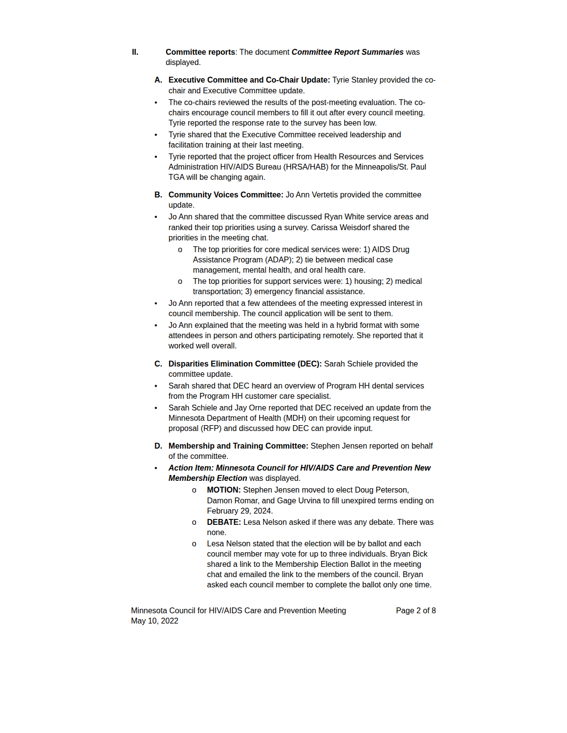II.
Committee reports: The document Committee Report Summaries was displayed.
A.
Executive Committee and Co-Chair Update: Tyrie Stanley provided the co-chair and Executive Committee update.
•
The co-chairs reviewed the results of the post-meeting evaluation. The co-chairs encourage council members to fill it out after every council meeting. Tyrie reported the response rate to the survey has been low.
•
Tyrie shared that the Executive Committee received leadership and facilitation training at their last meeting.
•
Tyrie reported that the project officer from Health Resources and Services Administration HIV/AIDS Bureau (HRSA/HAB) for the Minneapolis/St. Paul TGA will be changing again.
B.
Community Voices Committee: Jo Ann Vertetis provided the committee update.
•
Jo Ann shared that the committee discussed Ryan White service areas and ranked their top priorities using a survey. Carissa Weisdorf shared the priorities in the meeting chat.
o
The top priorities for core medical services were: 1) AIDS Drug Assistance Program (ADAP); 2) tie between medical case management, mental health, and oral health care.
o
The top priorities for support services were: 1) housing; 2) medical transportation; 3) emergency financial assistance.
•
Jo Ann reported that a few attendees of the meeting expressed interest in council membership. The council application will be sent to them.
•
Jo Ann explained that the meeting was held in a hybrid format with some attendees in person and others participating remotely. She reported that it worked well overall.
C.
Disparities Elimination Committee (DEC): Sarah Schiele provided the committee update.
•
Sarah shared that DEC heard an overview of Program HH dental services from the Program HH customer care specialist.
•
Sarah Schiele and Jay Orne reported that DEC received an update from the Minnesota Department of Health (MDH) on their upcoming request for proposal (RFP) and discussed how DEC can provide input.
D.
Membership and Training Committee: Stephen Jensen reported on behalf of the committee.
•
Action Item: Minnesota Council for HIV/AIDS Care and Prevention New Membership Election was displayed.
o
MOTION: Stephen Jensen moved to elect Doug Peterson, Damon Romar, and Gage Urvina to fill unexpired terms ending on February 29, 2024.
o
DEBATE: Lesa Nelson asked if there was any debate. There was none.
o
Lesa Nelson stated that the election will be by ballot and each council member may vote for up to three individuals. Bryan Bick shared a link to the Membership Election Ballot in the meeting chat and emailed the link to the members of the council. Bryan asked each council member to complete the ballot only one time.
Minnesota Council for HIV/AIDS Care and Prevention Meeting
May 10, 2022
Page 2 of 8